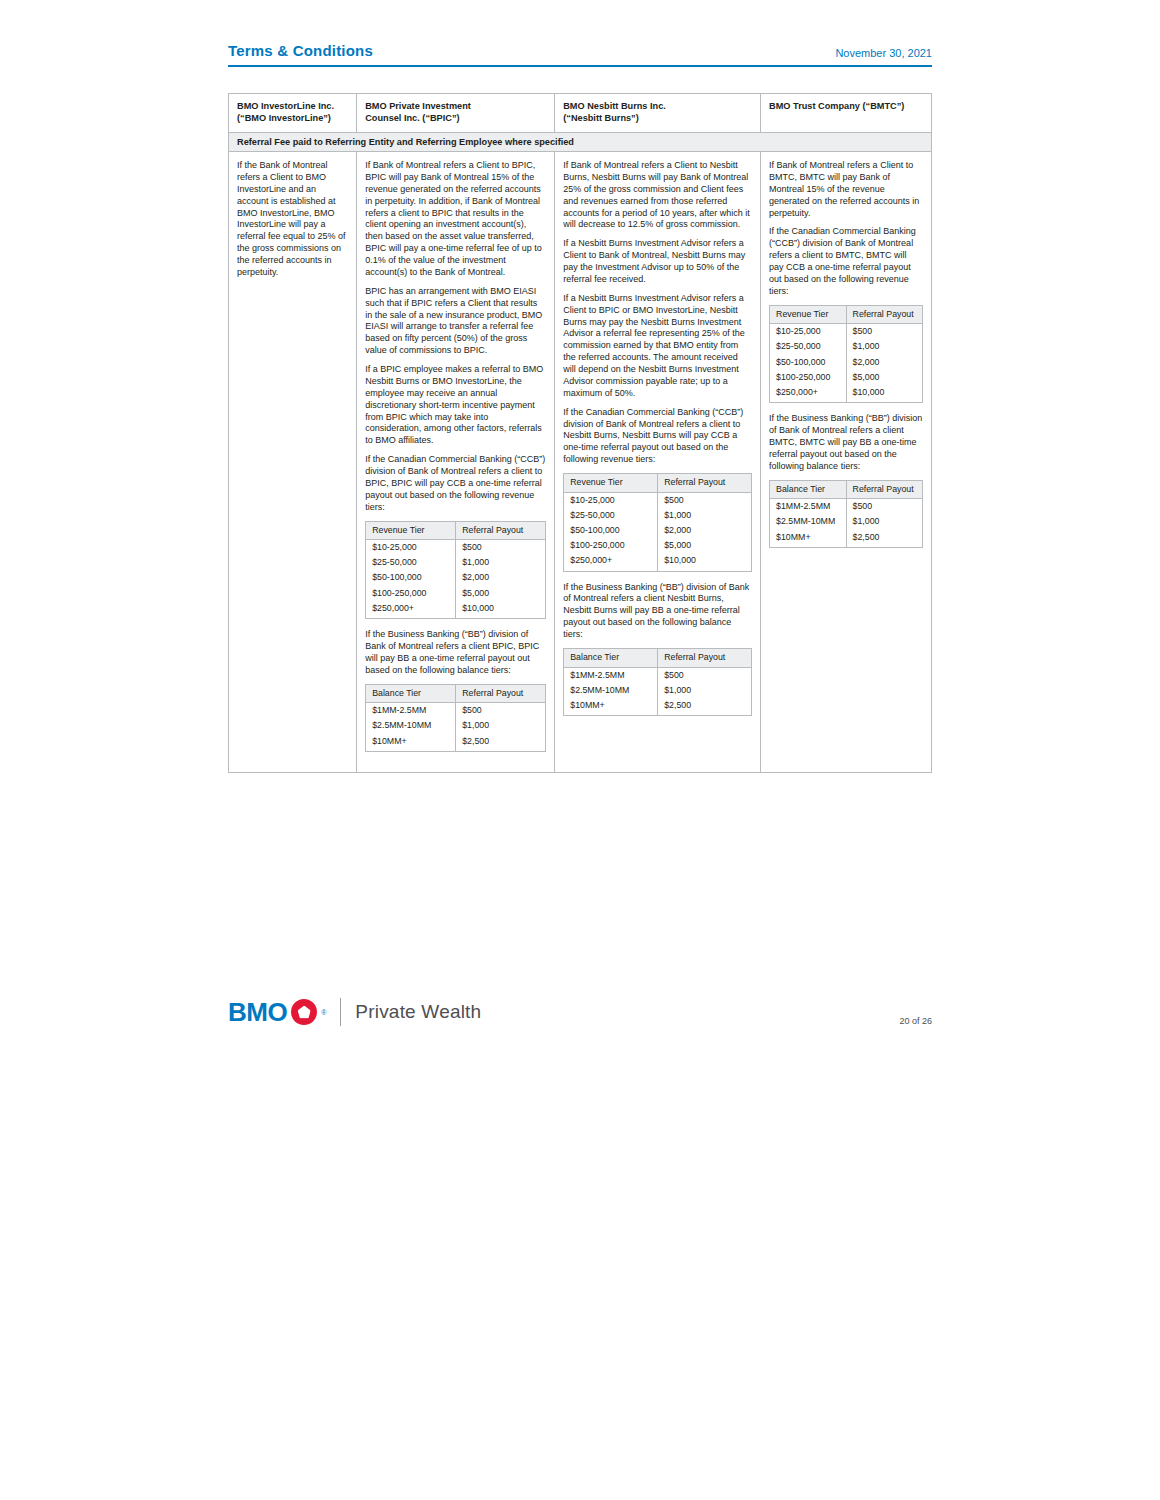Terms & Conditions
November 30, 2021
| BMO InvestorLine Inc. (“BMO InvestorLine”) | BMO Private Investment Counsel Inc. (“BPIC”) | BMO Nesbitt Burns Inc. (“Nesbitt Burns”) | BMO Trust Company (“BMTC”) |
| --- | --- | --- | --- |
| Referral Fee paid to Referring Entity and Referring Employee where specified |
| If the Bank of Montreal refers a Client to BMO InvestorLine and an account is established at BMO InvestorLine, BMO InvestorLine will pay a referral fee equal to 25% of the gross commissions on the referred accounts in perpetuity. | If Bank of Montreal refers a Client to BPIC, BPIC will pay Bank of Montreal 15% of the revenue generated on the referred accounts in perpetuity. In addition, if Bank of Montreal refers a client to BPIC that results in the client opening an investment account(s), then based on the asset value transferred, BPIC will pay a one-time referral fee of up to 0.1% of the value of the investment account(s) to the Bank of Montreal. BPIC has an arrangement with BMO EIASI such that if BPIC refers a Client that results in the sale of a new insurance product, BMO EIASI will arrange to transfer a referral fee based on fifty percent (50%) of the gross value of commissions to BPIC. If a BPIC employee makes a referral to BMO Nesbitt Burns or BMO InvestorLine, the employee may receive an annual discretionary short-term incentive payment from BPIC which may take into consideration, among other factors, referrals to BMO affiliates. If the Canadian Commercial Banking (“CCB”) division of Bank of Montreal refers a client to BPIC, BPIC will pay CCB a one-time referral payout out based on the following revenue tiers: / Revenue Tier / Referral Payout / / --- / --- / / $10-25,000 / $500 / / $25-50,000 / $1,000 / / $50-100,000 / $2,000 / / $100-250,000 / $5,000 / / $250,000+ / $10,000 / If the Business Banking (“BB”) division of Bank of Montreal refers a client BPIC, BPIC will pay BB a one-time referral payout out based on the following balance tiers: / Balance Tier / Referral Payout / / --- / --- / / $1MM-2.5MM / $500 / / $2.5MM-10MM / $1,000 / / $10MM+ / $2,500 / | If Bank of Montreal refers a Client to Nesbitt Burns, Nesbitt Burns will pay Bank of Montreal 25% of the gross commission and Client fees and revenues earned from those referred accounts for a period of 10 years, after which it will decrease to 12.5% of gross commission. If a Nesbitt Burns Investment Advisor refers a Client to Bank of Montreal, Nesbitt Burns may pay the Investment Advisor up to 50% of the referral fee received. If a Nesbitt Burns Investment Advisor refers a Client to BPIC or BMO InvestorLine, Nesbitt Burns may pay the Nesbitt Burns Investment Advisor a referral fee representing 25% of the commission earned by that BMO entity from the referred accounts. The amount received will depend on the Nesbitt Burns Investment Advisor commission payable rate; up to a maximum of 50%. If the Canadian Commercial Banking (“CCB”) division of Bank of Montreal refers a client to Nesbitt Burns, Nesbitt Burns will pay CCB a one-time referral payout out based on the following revenue tiers: / Revenue Tier / Referral Payout / / --- / --- / / $10-25,000 / $500 / / $25-50,000 / $1,000 / / $50-100,000 / $2,000 / / $100-250,000 / $5,000 / / $250,000+ / $10,000 / If the Business Banking (“BB”) division of Bank of Montreal refers a client Nesbitt Burns, Nesbitt Burns will pay BB a one-time referral payout out based on the following balance tiers: / Balance Tier / Referral Payout / / --- / --- / / $1MM-2.5MM / $500 / / $2.5MM-10MM / $1,000 / / $10MM+ / $2,500 / | If Bank of Montreal refers a Client to BMTC, BMTC will pay Bank of Montreal 15% of the revenue generated on the referred accounts in perpetuity. If the Canadian Commercial Banking (“CCB”) division of Bank of Montreal refers a client to BMTC, BMTC will pay CCB a one-time referral payout out based on the following revenue tiers: / Revenue Tier / Referral Payout / / --- / --- / / $10-25,000 / $500 / / $25-50,000 / $1,000 / / $50-100,000 / $2,000 / / $100-250,000 / $5,000 / / $250,000+ / $10,000 / If the Business Banking (“BB”) division of Bank of Montreal refers a client BMTC, BMTC will pay BB a one-time referral payout out based on the following balance tiers: / Balance Tier / Referral Payout / / --- / --- / / $1MM-2.5MM / $500 / / $2.5MM-10MM / $1,000 / / $10MM+ / $2,500 / |
BMO ®
Private Wealth
20 of 26